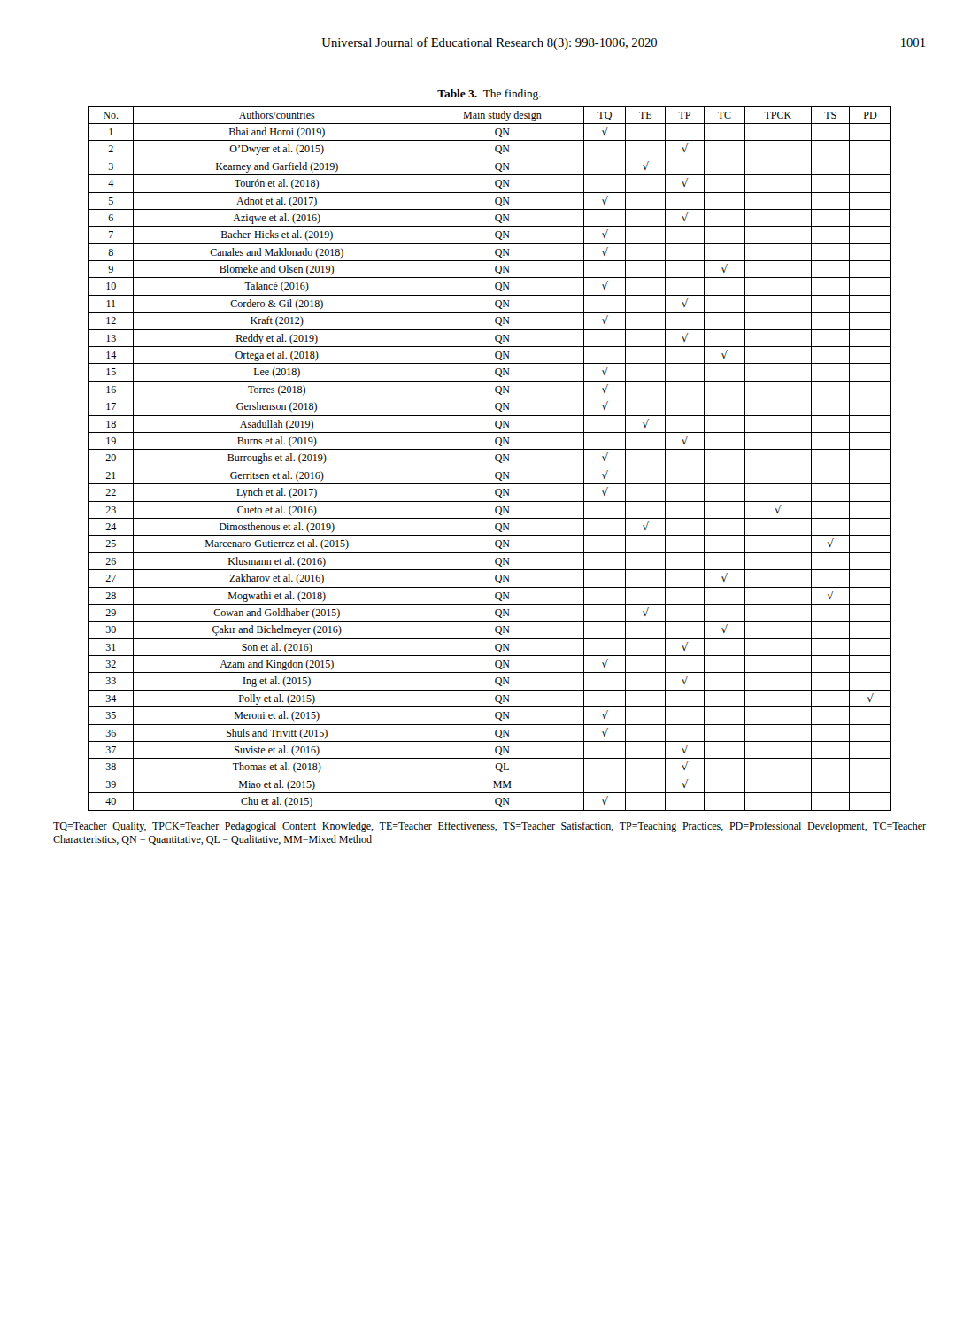Universal Journal of Educational Research 8(3): 998-1006, 2020 1001
Table 3. The finding.
| No. | Authors/countries | Main study design | TQ | TE | TP | TC | TPCK | TS | PD |
| --- | --- | --- | --- | --- | --- | --- | --- | --- | --- |
| 1 | Bhai and Horoi (2019) | QN | √ | | | | | | |
| 2 | O’Dwyer et al. (2015) | QN | | | √ | | | | |
| 3 | Kearney and Garfield (2019) | QN | | √ | | | | | |
| 4 | Tourón et al. (2018) | QN | | | √ | | | | |
| 5 | Adnot et al. (2017) | QN | √ | | | | | | |
| 6 | Aziqwe et al. (2016) | QN | | | √ | | | | |
| 7 | Bacher-Hicks et al. (2019) | QN | √ | | | | | | |
| 8 | Canales and Maldonado (2018) | QN | √ | | | | | | |
| 9 | Blömeke and Olsen (2019) | QN | | | | √ | | | |
| 10 | Talancé (2016) | QN | √ | | | | | | |
| 11 | Cordero & Gil (2018) | QN | | | √ | | | | |
| 12 | Kraft (2012) | QN | √ | | | | | | |
| 13 | Reddy et al. (2019) | QN | | | √ | | | | |
| 14 | Ortega et al. (2018) | QN | | | | √ | | | |
| 15 | Lee (2018) | QN | √ | | | | | | |
| 16 | Torres (2018) | QN | √ | | | | | | |
| 17 | Gershenson (2018) | QN | √ | | | | | | |
| 18 | Asadullah (2019) | QN | | √ | | | | | |
| 19 | Burns et al. (2019) | QN | | | √ | | | | |
| 20 | Burroughs et al. (2019) | QN | √ | | | | | | |
| 21 | Gerritsen et al. (2016) | QN | √ | | | | | | |
| 22 | Lynch et al. (2017) | QN | √ | | | | | | |
| 23 | Cueto et al. (2016) | QN | | | | | √ | | |
| 24 | Dimosthenous et al. (2019) | QN | | √ | | | | | |
| 25 | Marcenaro-Gutierrez et al. (2015) | QN | | | | | | √ | |
| 26 | Klusmann et al. (2016) | QN | | | | | | | |
| 27 | Zakharov et al. (2016) | QN | | | | √ | | | |
| 28 | Mogwathi et al. (2018) | QN | | | | | | √ | |
| 29 | Cowan and Goldhaber (2015) | QN | | √ | | | | | |
| 30 | Çakır and Bichelmeyer (2016) | QN | | | | √ | | | |
| 31 | Son et al. (2016) | QN | | | √ | | | | |
| 32 | Azam and Kingdon (2015) | QN | √ | | | | | | |
| 33 | Ing et al. (2015) | QN | | | √ | | | | |
| 34 | Polly et al. (2015) | QN | | | | | | | √ |
| 35 | Meroni et al. (2015) | QN | √ | | | | | | |
| 36 | Shuls and Trivitt (2015) | QN | √ | | | | | | |
| 37 | Suviste et al. (2016) | QN | | | √ | | | | |
| 38 | Thomas et al. (2018) | QL | | | √ | | | | |
| 39 | Miao et al. (2015) | MM | | | √ | | | | |
| 40 | Chu et al. (2015) | QN | √ | | | | | | |
TQ=Teacher Quality, TPCK=Teacher Pedagogical Content Knowledge, TE=Teacher Effectiveness, TS=Teacher Satisfaction, TP=Teaching Practices, PD=Professional Development, TC=Teacher Characteristics, QN = Quantitative, QL = Qualitative, MM=Mixed Method